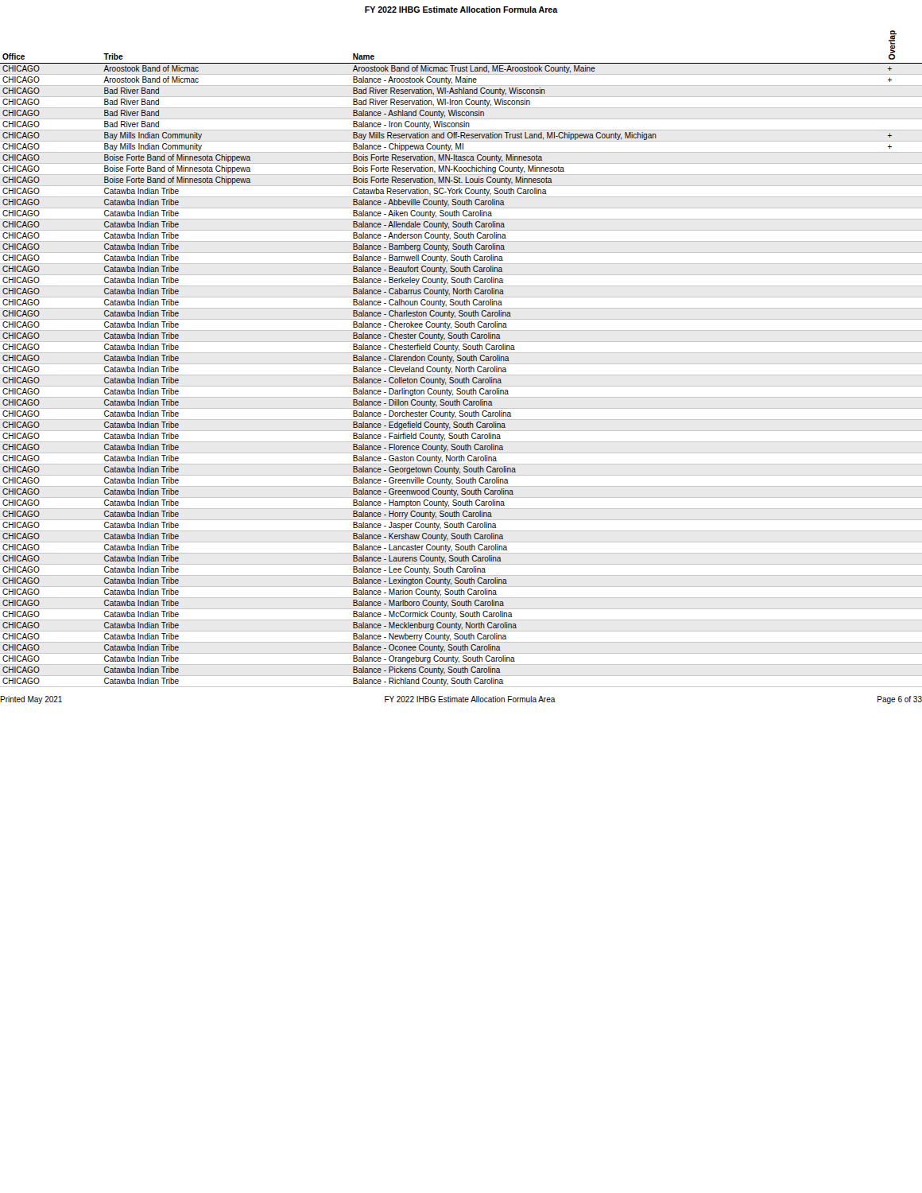FY 2022 IHBG Estimate Allocation Formula Area
| Office | Tribe | Name | Overlap |
| --- | --- | --- | --- |
| CHICAGO | Aroostook Band of Micmac | Aroostook Band of Micmac Trust Land, ME-Aroostook County, Maine | + |
| CHICAGO | Aroostook Band of Micmac | Balance - Aroostook County, Maine | + |
| CHICAGO | Bad River Band | Bad River Reservation, WI-Ashland County, Wisconsin | |
| CHICAGO | Bad River Band | Bad River Reservation, WI-Iron County, Wisconsin | |
| CHICAGO | Bad River Band | Balance - Ashland County, Wisconsin | |
| CHICAGO | Bad River Band | Balance - Iron County, Wisconsin | |
| CHICAGO | Bay Mills Indian Community | Bay Mills Reservation and Off-Reservation Trust Land, MI-Chippewa County, Michigan | + |
| CHICAGO | Bay Mills Indian Community | Balance - Chippewa County, MI | + |
| CHICAGO | Boise Forte Band of Minnesota Chippewa | Bois Forte Reservation, MN-Itasca County, Minnesota | |
| CHICAGO | Boise Forte Band of Minnesota Chippewa | Bois Forte Reservation, MN-Koochiching County, Minnesota | |
| CHICAGO | Boise Forte Band of Minnesota Chippewa | Bois Forte Reservation, MN-St. Louis County, Minnesota | |
| CHICAGO | Catawba Indian Tribe | Catawba Reservation, SC-York County, South Carolina | |
| CHICAGO | Catawba Indian Tribe | Balance - Abbeville County, South Carolina | |
| CHICAGO | Catawba Indian Tribe | Balance - Aiken County, South Carolina | |
| CHICAGO | Catawba Indian Tribe | Balance - Allendale County, South Carolina | |
| CHICAGO | Catawba Indian Tribe | Balance - Anderson County, South Carolina | |
| CHICAGO | Catawba Indian Tribe | Balance - Bamberg County, South Carolina | |
| CHICAGO | Catawba Indian Tribe | Balance - Barnwell County, South Carolina | |
| CHICAGO | Catawba Indian Tribe | Balance - Beaufort County, South Carolina | |
| CHICAGO | Catawba Indian Tribe | Balance - Berkeley County, South Carolina | |
| CHICAGO | Catawba Indian Tribe | Balance - Cabarrus County, North Carolina | |
| CHICAGO | Catawba Indian Tribe | Balance - Calhoun County, South Carolina | |
| CHICAGO | Catawba Indian Tribe | Balance - Charleston County, South Carolina | |
| CHICAGO | Catawba Indian Tribe | Balance - Cherokee County, South Carolina | |
| CHICAGO | Catawba Indian Tribe | Balance - Chester County, South Carolina | |
| CHICAGO | Catawba Indian Tribe | Balance - Chesterfield County, South Carolina | |
| CHICAGO | Catawba Indian Tribe | Balance - Clarendon County, South Carolina | |
| CHICAGO | Catawba Indian Tribe | Balance - Cleveland County, North Carolina | |
| CHICAGO | Catawba Indian Tribe | Balance - Colleton County, South Carolina | |
| CHICAGO | Catawba Indian Tribe | Balance - Darlington County, South Carolina | |
| CHICAGO | Catawba Indian Tribe | Balance - Dillon County, South Carolina | |
| CHICAGO | Catawba Indian Tribe | Balance - Dorchester County, South Carolina | |
| CHICAGO | Catawba Indian Tribe | Balance - Edgefield County, South Carolina | |
| CHICAGO | Catawba Indian Tribe | Balance - Fairfield County, South Carolina | |
| CHICAGO | Catawba Indian Tribe | Balance - Florence County, South Carolina | |
| CHICAGO | Catawba Indian Tribe | Balance - Gaston County, North Carolina | |
| CHICAGO | Catawba Indian Tribe | Balance - Georgetown County, South Carolina | |
| CHICAGO | Catawba Indian Tribe | Balance - Greenville County, South Carolina | |
| CHICAGO | Catawba Indian Tribe | Balance - Greenwood County, South Carolina | |
| CHICAGO | Catawba Indian Tribe | Balance - Hampton County, South Carolina | |
| CHICAGO | Catawba Indian Tribe | Balance - Horry County, South Carolina | |
| CHICAGO | Catawba Indian Tribe | Balance - Jasper County, South Carolina | |
| CHICAGO | Catawba Indian Tribe | Balance - Kershaw County, South Carolina | |
| CHICAGO | Catawba Indian Tribe | Balance - Lancaster County, South Carolina | |
| CHICAGO | Catawba Indian Tribe | Balance - Laurens County, South Carolina | |
| CHICAGO | Catawba Indian Tribe | Balance - Lee County, South Carolina | |
| CHICAGO | Catawba Indian Tribe | Balance - Lexington County, South Carolina | |
| CHICAGO | Catawba Indian Tribe | Balance - Marion County, South Carolina | |
| CHICAGO | Catawba Indian Tribe | Balance - Marlboro County, South Carolina | |
| CHICAGO | Catawba Indian Tribe | Balance - McCormick County, South Carolina | |
| CHICAGO | Catawba Indian Tribe | Balance - Mecklenburg County, North Carolina | |
| CHICAGO | Catawba Indian Tribe | Balance - Newberry County, South Carolina | |
| CHICAGO | Catawba Indian Tribe | Balance - Oconee County, South Carolina | |
| CHICAGO | Catawba Indian Tribe | Balance - Orangeburg County, South Carolina | |
| CHICAGO | Catawba Indian Tribe | Balance - Pickens County, South Carolina | |
| CHICAGO | Catawba Indian Tribe | Balance - Richland County, South Carolina | |
Printed May 2021
FY 2022 IHBG Estimate Allocation Formula Area
Page 6 of 33